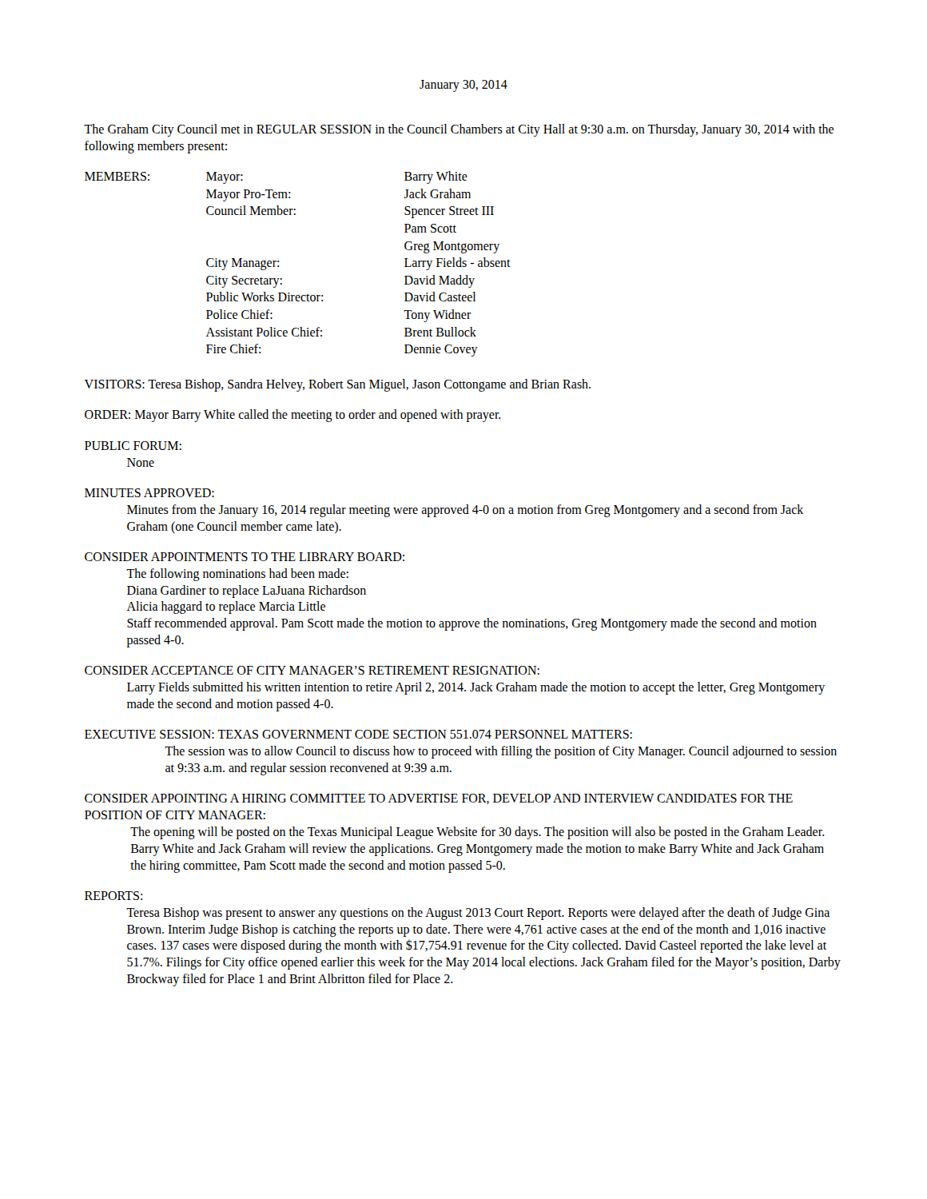January 30, 2014
The Graham City Council met in REGULAR SESSION in the Council Chambers at City Hall at 9:30 a.m. on Thursday, January 30, 2014 with the following members present:
| MEMBERS: | Mayor: | Barry White |
| | Mayor Pro-Tem: | Jack Graham |
| | Council Member: | Spencer Street III |
| | | Pam Scott |
| | | Greg Montgomery |
| | City Manager: | Larry Fields - absent |
| | City Secretary: | David Maddy |
| | Public Works Director: | David Casteel |
| | Police Chief: | Tony Widner |
| | Assistant Police Chief: | Brent Bullock |
| | Fire Chief: | Dennie Covey |
VISITORS: Teresa Bishop, Sandra Helvey, Robert San Miguel, Jason Cottongame and Brian Rash.
ORDER: Mayor Barry White called the meeting to order and opened with prayer.
PUBLIC FORUM:
None
MINUTES APPROVED:
Minutes from the January 16, 2014 regular meeting were approved 4-0 on a motion from Greg Montgomery and a second from Jack Graham (one Council member came late).
CONSIDER APPOINTMENTS TO THE LIBRARY BOARD:
The following nominations had been made:
Diana Gardiner to replace LaJuana Richardson
Alicia haggard to replace Marcia Little
Staff recommended approval. Pam Scott made the motion to approve the nominations, Greg Montgomery made the second and motion passed 4-0.
CONSIDER ACCEPTANCE OF CITY MANAGER’S RETIREMENT RESIGNATION:
Larry Fields submitted his written intention to retire April 2, 2014. Jack Graham made the motion to accept the letter, Greg Montgomery made the second and motion passed 4-0.
EXECUTIVE SESSION: TEXAS GOVERNMENT CODE SECTION 551.074 PERSONNEL MATTERS:
The session was to allow Council to discuss how to proceed with filling the position of City Manager. Council adjourned to session at 9:33 a.m. and regular session reconvened at 9:39 a.m.
CONSIDER APPOINTING A HIRING COMMITTEE TO ADVERTISE FOR, DEVELOP AND INTERVIEW CANDIDATES FOR THE POSITION OF CITY MANAGER:
The opening will be posted on the Texas Municipal League Website for 30 days. The position will also be posted in the Graham Leader. Barry White and Jack Graham will review the applications. Greg Montgomery made the motion to make Barry White and Jack Graham the hiring committee, Pam Scott made the second and motion passed 5-0.
REPORTS:
Teresa Bishop was present to answer any questions on the August 2013 Court Report. Reports were delayed after the death of Judge Gina Brown. Interim Judge Bishop is catching the reports up to date. There were 4,761 active cases at the end of the month and 1,016 inactive cases. 137 cases were disposed during the month with $17,754.91 revenue for the City collected. David Casteel reported the lake level at 51.7%. Filings for City office opened earlier this week for the May 2014 local elections. Jack Graham filed for the Mayor’s position, Darby Brockway filed for Place 1 and Brint Albritton filed for Place 2.